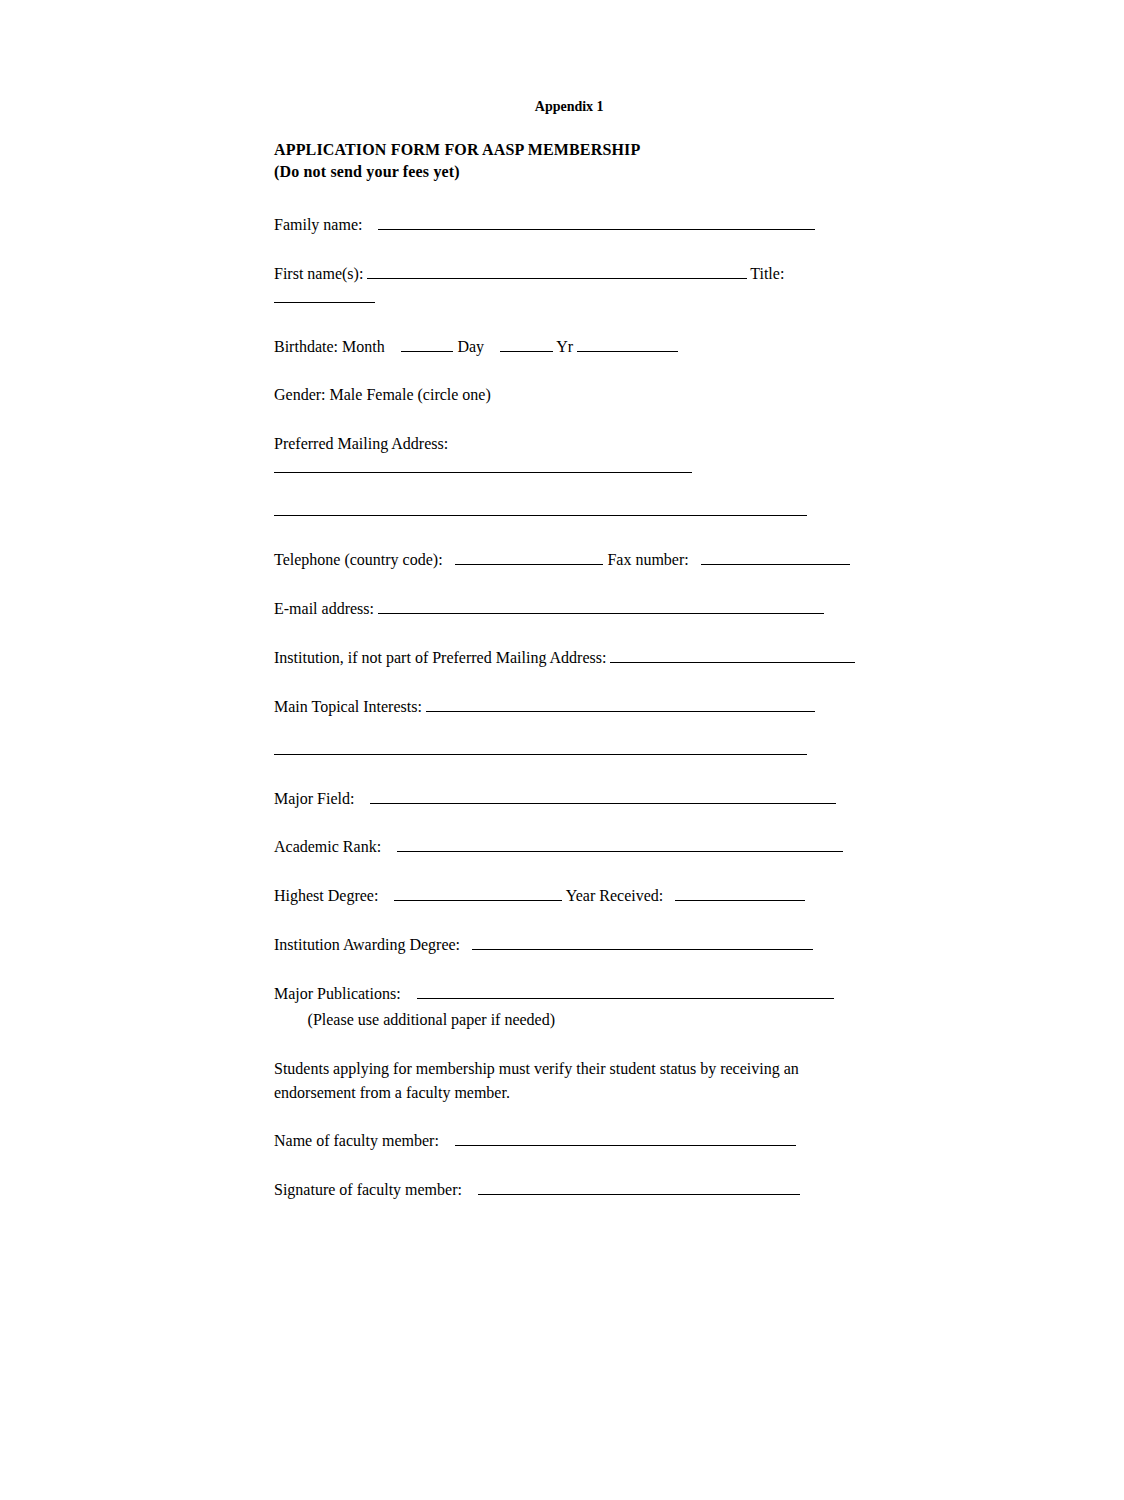Appendix 1
APPLICATION FORM FOR AASP MEMBERSHIP (Do not send your fees yet)
Family name:
First name(s): Title:
Birthdate: Month Day Yr
Gender: Male Female (circle one)
Preferred Mailing Address:
Telephone (country code): Fax number:
E-mail address:
Institution, if not part of Preferred Mailing Address:
Main Topical Interests:
Major Field:
Academic Rank:
Highest Degree: Year Received:
Institution Awarding Degree:
Major Publications: (Please use additional paper if needed)
Students applying for membership must verify their student status by receiving an endorsement from a faculty member.
Name of faculty member:
Signature of faculty member: